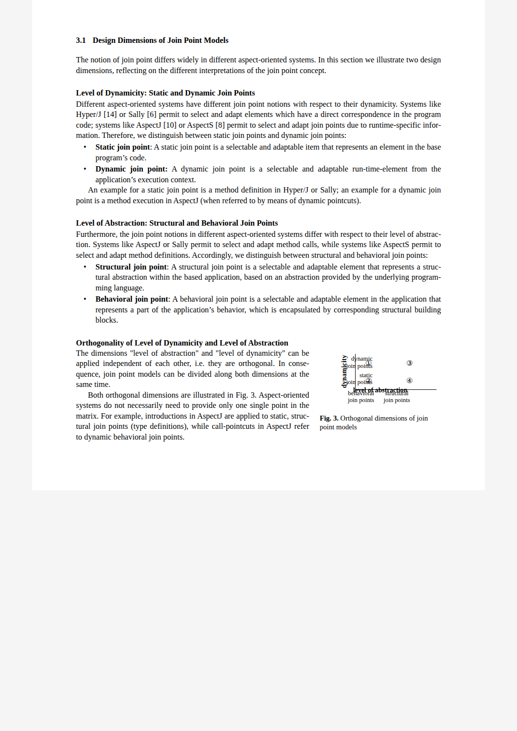3.1 Design Dimensions of Join Point Models
The notion of join point differs widely in different aspect-oriented systems. In this section we illustrate two design dimensions, reflecting on the different interpretations of the join point concept.
Level of Dynamicity: Static and Dynamic Join Points
Different aspect-oriented systems have different join point notions with respect to their dynamicity. Systems like Hyper/J [14] or Sally [6] permit to select and adapt elements which have a direct correspondence in the program code; systems like AspectJ [10] or AspectS [8] permit to select and adapt join points due to runtime-specific information. Therefore, we distinguish between static join points and dynamic join points:
Static join point: A static join point is a selectable and adaptable item that represents an element in the base program’s code.
Dynamic join point: A dynamic join point is a selectable and adaptable run-time-element from the application’s execution context.
An example for a static join point is a method definition in Hyper/J or Sally; an example for a dynamic join point is a method execution in AspectJ (when referred to by means of dynamic pointcuts).
Level of Abstraction: Structural and Behavioral Join Points
Furthermore, the join point notions in different aspect-oriented systems differ with respect to their level of abstraction. Systems like AspectJ or Sally permit to select and adapt method calls, while systems like AspectS permit to select and adapt method definitions. Accordingly, we distinguish between structural and behavioral join points:
Structural join point: A structural join point is a selectable and adaptable element that represents a structural abstraction within the based application, based on an abstraction provided by the underlying programming language.
Behavioral join point: A behavioral join point is a selectable and adaptable element in the application that represents a part of the application’s behavior, which is encapsulated by corresponding structural building blocks.
Orthogonality of Level of Dynamicity and Level of Abstraction
dynamicity
dynamic
join points
static
join points
①
③
②
④
level of abstraction
behavioral
join points
structural
join points
Fig. 3. Orthogonal dimensions of join point models
The dimensions "level of abstraction" and "level of dynamicity" can be applied independent of each other, i.e. they are orthogonal. In consequence, join point models can be divided along both dimensions at the same time.
Both orthogonal dimensions are illustrated in Fig. 3. Aspect-oriented systems do not necessarily need to provide only one single point in the matrix. For example, introductions in AspectJ are applied to static, structural join points (type definitions), while call-pointcuts in AspectJ refer to dynamic behavioral join points.